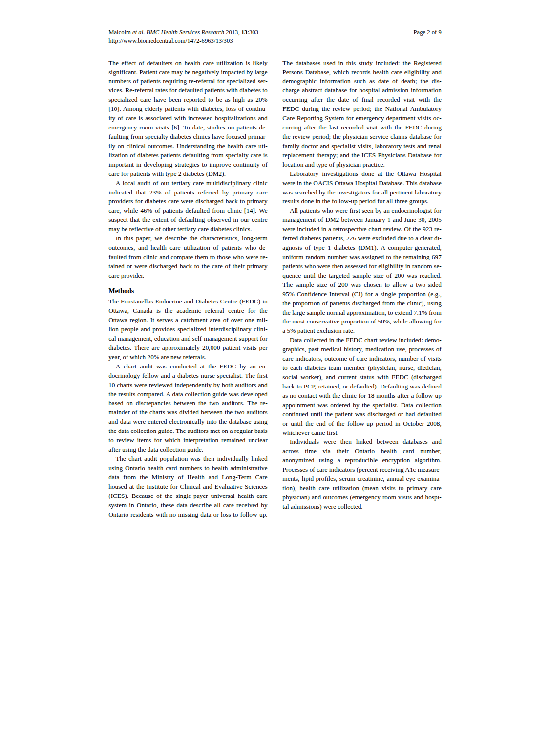Malcolm et al. BMC Health Services Research 2013, 13:303 http://www.biomedcentral.com/1472-6963/13/303
Page 2 of 9
The effect of defaulters on health care utilization is likely significant. Patient care may be negatively impacted by large numbers of patients requiring re-referral for specialized services. Re-referral rates for defaulted patients with diabetes to specialized care have been reported to be as high as 20% [10]. Among elderly patients with diabetes, loss of continuity of care is associated with increased hospitalizations and emergency room visits [6]. To date, studies on patients defaulting from specialty diabetes clinics have focused primarily on clinical outcomes. Understanding the health care utilization of diabetes patients defaulting from specialty care is important in developing strategies to improve continuity of care for patients with type 2 diabetes (DM2).
A local audit of our tertiary care multidisciplinary clinic indicated that 23% of patients referred by primary care providers for diabetes care were discharged back to primary care, while 46% of patients defaulted from clinic [14]. We suspect that the extent of defaulting observed in our centre may be reflective of other tertiary care diabetes clinics.
In this paper, we describe the characteristics, long-term outcomes, and health care utilization of patients who defaulted from clinic and compare them to those who were retained or were discharged back to the care of their primary care provider.
Methods
The Foustanellas Endocrine and Diabetes Centre (FEDC) in Ottawa, Canada is the academic referral centre for the Ottawa region. It serves a catchment area of over one million people and provides specialized interdisciplinary clinical management, education and self-management support for diabetes. There are approximately 20,000 patient visits per year, of which 20% are new referrals.
A chart audit was conducted at the FEDC by an endocrinology fellow and a diabetes nurse specialist. The first 10 charts were reviewed independently by both auditors and the results compared. A data collection guide was developed based on discrepancies between the two auditors. The remainder of the charts was divided between the two auditors and data were entered electronically into the database using the data collection guide. The auditors met on a regular basis to review items for which interpretation remained unclear after using the data collection guide.
The chart audit population was then individually linked using Ontario health card numbers to health administrative data from the Ministry of Health and Long-Term Care housed at the Institute for Clinical and Evaluative Sciences (ICES). Because of the single-payer universal health care system in Ontario, these data describe all care received by Ontario residents with no missing data or loss to follow-up. The databases used in this study included: the Registered Persons Database, which records health care eligibility and demographic information such as date of death; the discharge abstract database for hospital admission information occurring after the date of final recorded visit with the FEDC during the review period; the National Ambulatory Care Reporting System for emergency department visits occurring after the last recorded visit with the FEDC during the review period; the physician service claims database for family doctor and specialist visits, laboratory tests and renal replacement therapy; and the ICES Physicians Database for location and type of physician practice.
Laboratory investigations done at the Ottawa Hospital were in the OACIS Ottawa Hospital Database. This database was searched by the investigators for all pertinent laboratory results done in the follow-up period for all three groups.
All patients who were first seen by an endocrinologist for management of DM2 between January 1 and June 30, 2005 were included in a retrospective chart review. Of the 923 referred diabetes patients, 226 were excluded due to a clear diagnosis of type 1 diabetes (DM1). A computer-generated, uniform random number was assigned to the remaining 697 patients who were then assessed for eligibility in random sequence until the targeted sample size of 200 was reached. The sample size of 200 was chosen to allow a two-sided 95% Confidence Interval (CI) for a single proportion (e.g., the proportion of patients discharged from the clinic), using the large sample normal approximation, to extend 7.1% from the most conservative proportion of 50%, while allowing for a 5% patient exclusion rate.
Data collected in the FEDC chart review included: demographics, past medical history, medication use, processes of care indicators, outcome of care indicators, number of visits to each diabetes team member (physician, nurse, dietician, social worker), and current status with FEDC (discharged back to PCP, retained, or defaulted). Defaulting was defined as no contact with the clinic for 18 months after a follow-up appointment was ordered by the specialist. Data collection continued until the patient was discharged or had defaulted or until the end of the follow-up period in October 2008, whichever came first.
Individuals were then linked between databases and across time via their Ontario health card number, anonymized using a reproducible encryption algorithm. Processes of care indicators (percent receiving A1c measurements, lipid profiles, serum creatinine, annual eye examination), health care utilization (mean visits to primary care physician) and outcomes (emergency room visits and hospital admissions) were collected.